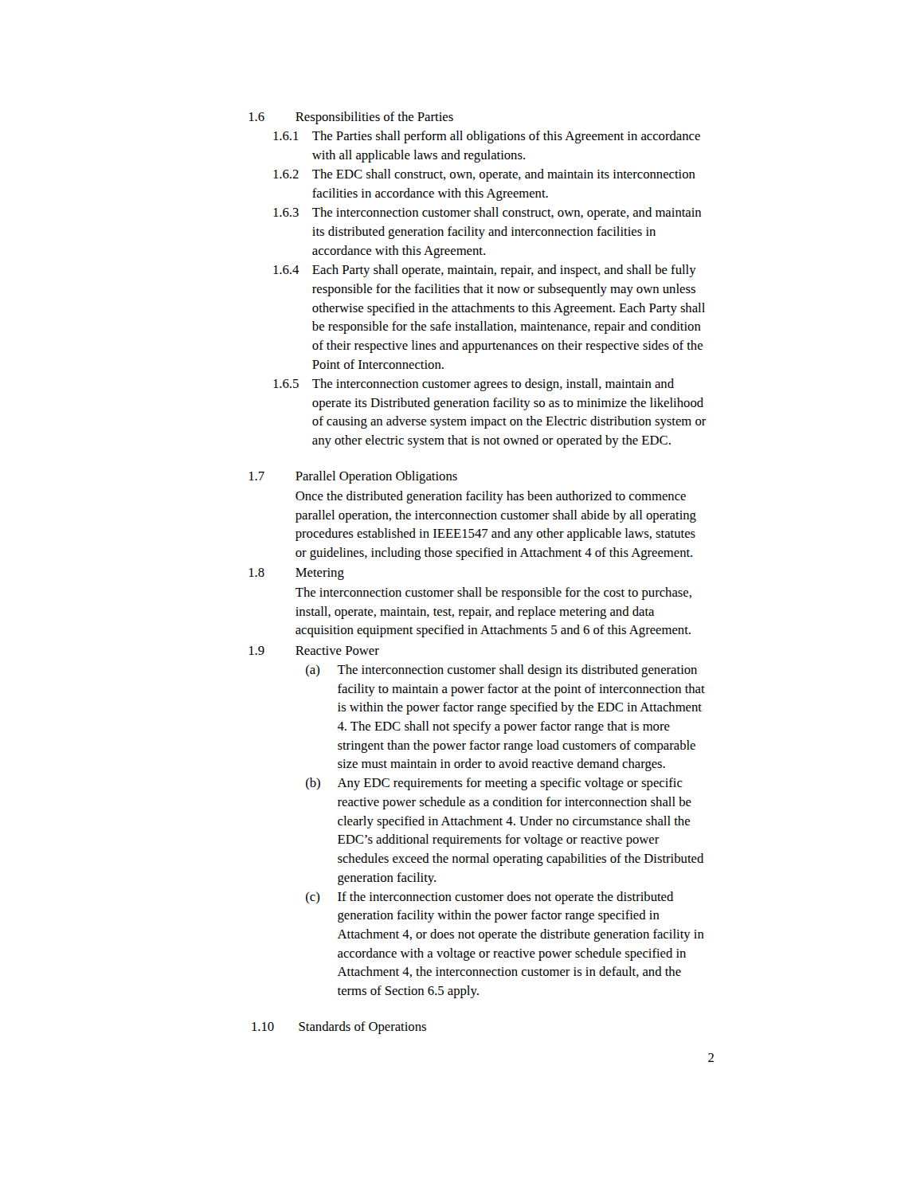1.6 Responsibilities of the Parties
1.6.1 The Parties shall perform all obligations of this Agreement in accordance with all applicable laws and regulations.
1.6.2 The EDC shall construct, own, operate, and maintain its interconnection facilities in accordance with this Agreement.
1.6.3 The interconnection customer shall construct, own, operate, and maintain its distributed generation facility and interconnection facilities in accordance with this Agreement.
1.6.4 Each Party shall operate, maintain, repair, and inspect, and shall be fully responsible for the facilities that it now or subsequently may own unless otherwise specified in the attachments to this Agreement. Each Party shall be responsible for the safe installation, maintenance, repair and condition of their respective lines and appurtenances on their respective sides of the Point of Interconnection.
1.6.5 The interconnection customer agrees to design, install, maintain and operate its Distributed generation facility so as to minimize the likelihood of causing an adverse system impact on the Electric distribution system or any other electric system that is not owned or operated by the EDC.
1.7 Parallel Operation Obligations
Once the distributed generation facility has been authorized to commence parallel operation, the interconnection customer shall abide by all operating procedures established in IEEE1547 and any other applicable laws, statutes or guidelines, including those specified in Attachment 4 of this Agreement.
1.8 Metering
The interconnection customer shall be responsible for the cost to purchase, install, operate, maintain, test, repair, and replace metering and data acquisition equipment specified in Attachments 5 and 6 of this Agreement.
1.9 Reactive Power
(a) The interconnection customer shall design its distributed generation facility to maintain a power factor at the point of interconnection that is within the power factor range specified by the EDC in Attachment 4. The EDC shall not specify a power factor range that is more stringent than the power factor range load customers of comparable size must maintain in order to avoid reactive demand charges.
(b) Any EDC requirements for meeting a specific voltage or specific reactive power schedule as a condition for interconnection shall be clearly specified in Attachment 4. Under no circumstance shall the EDC’s additional requirements for voltage or reactive power schedules exceed the normal operating capabilities of the Distributed generation facility.
(c) If the interconnection customer does not operate the distributed generation facility within the power factor range specified in Attachment 4, or does not operate the distribute generation facility in accordance with a voltage or reactive power schedule specified in Attachment 4, the interconnection customer is in default, and the terms of Section 6.5 apply.
1.10 Standards of Operations
2